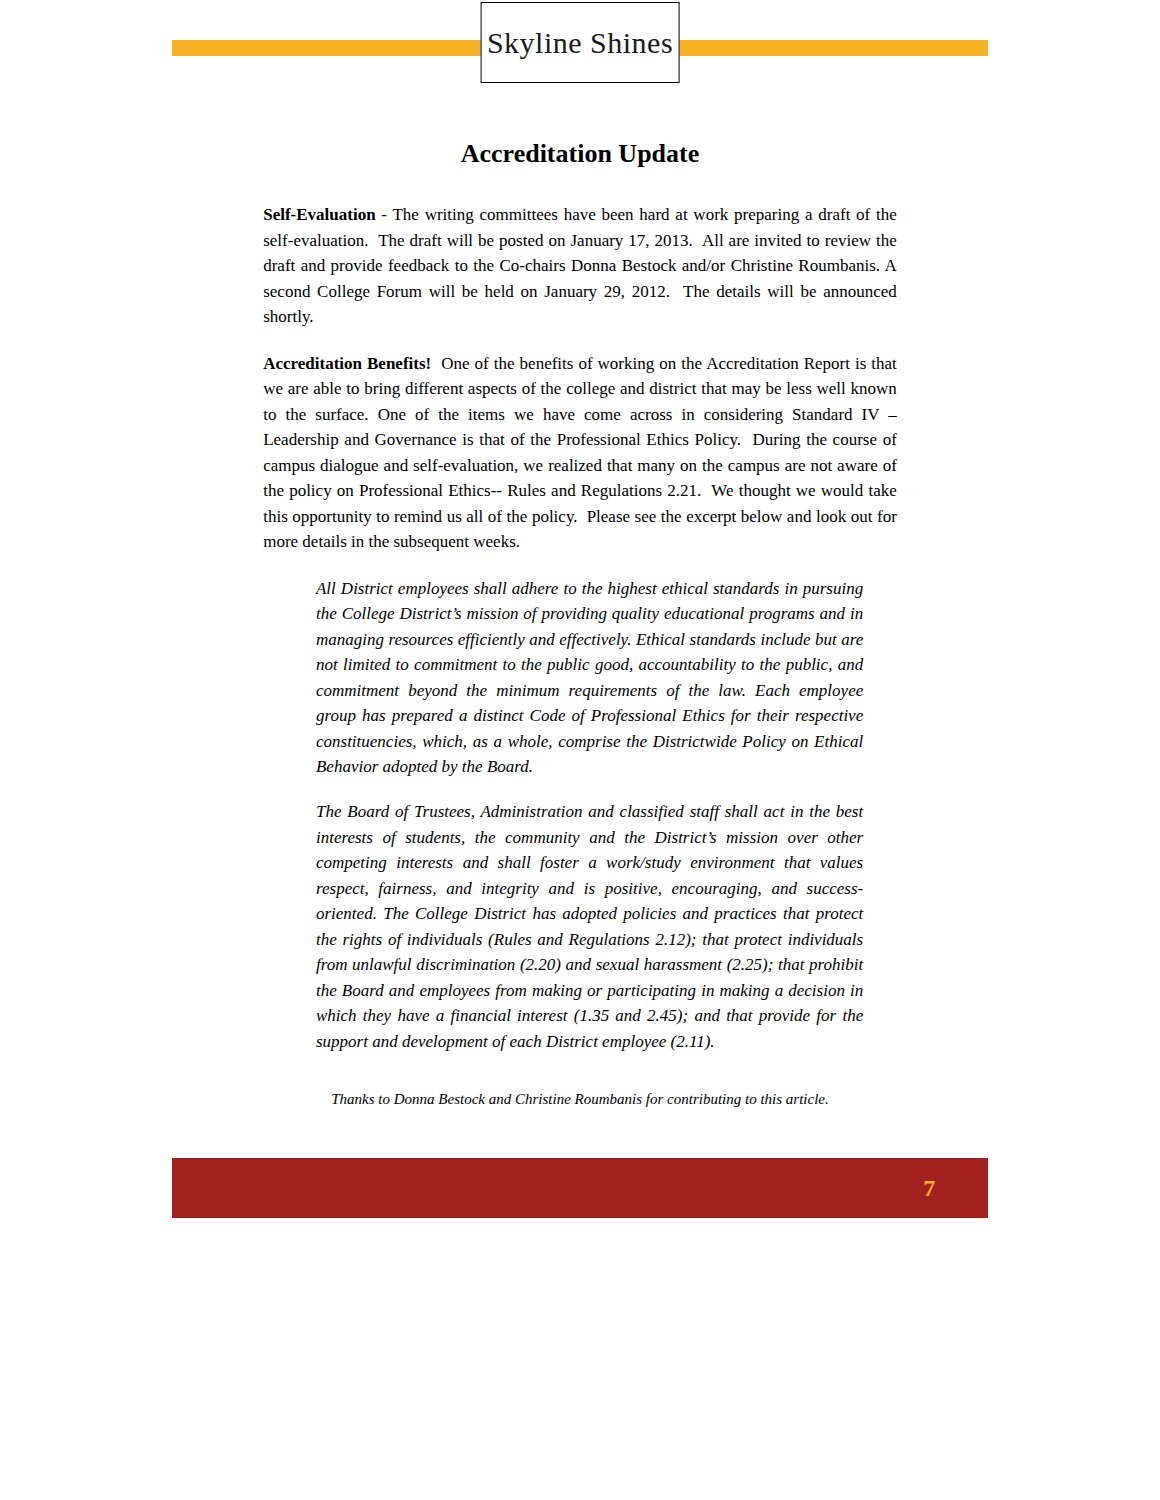Skyline Shines
Accreditation Update
Self-Evaluation - The writing committees have been hard at work preparing a draft of the self-evaluation. The draft will be posted on January 17, 2013. All are invited to review the draft and provide feedback to the Co-chairs Donna Bestock and/or Christine Roumbanis. A second College Forum will be held on January 29, 2012. The details will be announced shortly.
Accreditation Benefits! One of the benefits of working on the Accreditation Report is that we are able to bring different aspects of the college and district that may be less well known to the surface. One of the items we have come across in considering Standard IV – Leadership and Governance is that of the Professional Ethics Policy. During the course of campus dialogue and self-evaluation, we realized that many on the campus are not aware of the policy on Professional Ethics-- Rules and Regulations 2.21. We thought we would take this opportunity to remind us all of the policy. Please see the excerpt below and look out for more details in the subsequent weeks.
All District employees shall adhere to the highest ethical standards in pursuing the College District’s mission of providing quality educational programs and in managing resources efficiently and effectively. Ethical standards include but are not limited to commitment to the public good, accountability to the public, and commitment beyond the minimum requirements of the law. Each employee group has prepared a distinct Code of Professional Ethics for their respective constituencies, which, as a whole, comprise the Districtwide Policy on Ethical Behavior adopted by the Board.
The Board of Trustees, Administration and classified staff shall act in the best interests of students, the community and the District’s mission over other competing interests and shall foster a work/study environment that values respect, fairness, and integrity and is positive, encouraging, and success-oriented. The College District has adopted policies and practices that protect the rights of individuals (Rules and Regulations 2.12); that protect individuals from unlawful discrimination (2.20) and sexual harassment (2.25); that prohibit the Board and employees from making or participating in making a decision in which they have a financial interest (1.35 and 2.45); and that provide for the support and development of each District employee (2.11).
Thanks to Donna Bestock and Christine Roumbanis for contributing to this article.
7